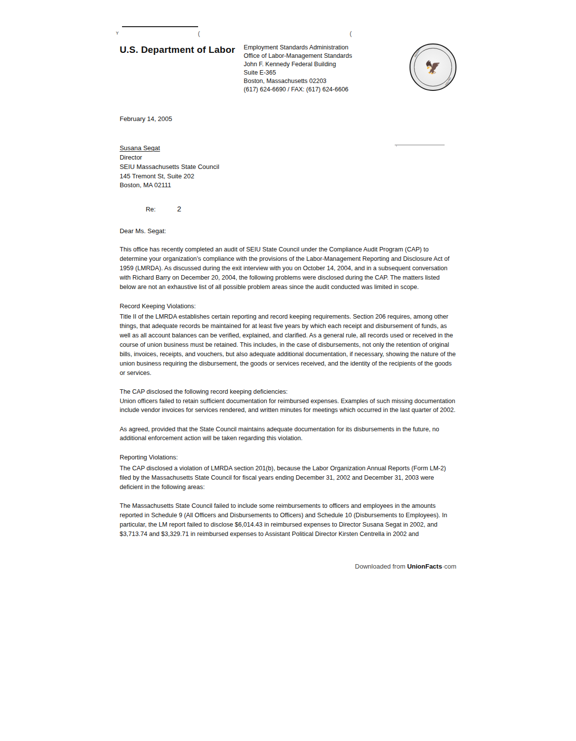ʏ
(
(
U.S. Department of Labor
Employment Standards Administration
Office of Labor-Management Standards
John F. Kennedy Federal Building
Suite E-365
Boston, Massachusetts 02203
(617) 624-6690 / FAX: (617) 624-6606
🦅
DEPARTMENT OF LABOR UNITED STATES OF AMERICA
February 14, 2005
Susana Segat
Director
SEIU Massachusetts State Council
145 Tremont St, Suite 202
Boston, MA 02111
ᵣ
Re:2
Dear Ms. Segat:
This office has recently completed an audit of SEIU State Council under the Compliance Audit Program (CAP) to determine your organization’s compliance with the provisions of the Labor-Management Reporting and Disclosure Act of 1959 (LMRDA). As discussed during the exit interview with you on October 14, 2004, and in a subsequent conversation with Richard Barry on December 20, 2004, the following problems were disclosed during the CAP. The matters listed below are not an exhaustive list of all possible problem areas since the audit conducted was limited in scope.
Record Keeping Violations:
Title II of the LMRDA establishes certain reporting and record keeping requirements. Section 206 requires, among other things, that adequate records be maintained for at least five years by which each receipt and disbursement of funds, as well as all account balances can be verified, explained, and clarified. As a general rule, all records used or received in the course of union business must be retained. This includes, in the case of disbursements, not only the retention of original bills, invoices, receipts, and vouchers, but also adequate additional documentation, if necessary, showing the nature of the union business requiring the disbursement, the goods or services received, and the identity of the recipients of the goods or services.
The CAP disclosed the following record keeping deficiencies:
Union officers failed to retain sufficient documentation for reimbursed expenses. Examples of such missing documentation include vendor invoices for services rendered, and written minutes for meetings which occurred in the last quarter of 2002.
As agreed, provided that the State Council maintains adequate documentation for its disbursements in the future, no additional enforcement action will be taken regarding this violation.
Reporting Violations:
The CAP disclosed a violation of LMRDA section 201(b), because the Labor Organization Annual Reports (Form LM-2) filed by the Massachusetts State Council for fiscal years ending December 31, 2002 and December 31, 2003 were deficient in the following areas:
The Massachusetts State Council failed to include some reimbursements to officers and employees in the amounts reported in Schedule 9 (All Officers and Disbursements to Officers) and Schedule 10 (Disbursements to Employees). In particular, the LM report failed to disclose $6,014.43 in reimbursed expenses to Director Susana Segat in 2002, and $3,713.74 and $3,329.71 in reimbursed expenses to Assistant Political Director Kirsten Centrella in 2002 and
Downloaded from UnionFacts·com